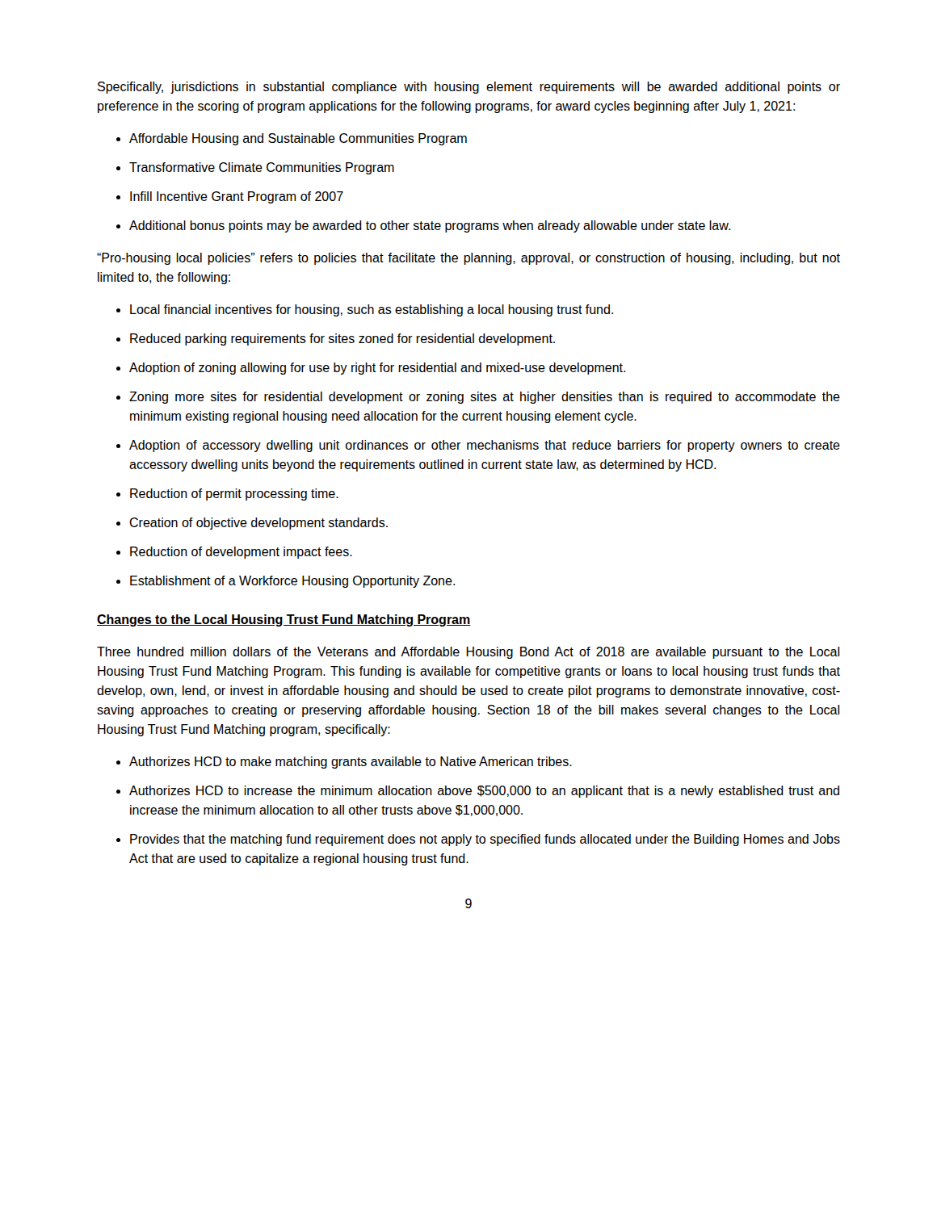Specifically, jurisdictions in substantial compliance with housing element requirements will be awarded additional points or preference in the scoring of program applications for the following programs, for award cycles beginning after July 1, 2021:
Affordable Housing and Sustainable Communities Program
Transformative Climate Communities Program
Infill Incentive Grant Program of 2007
Additional bonus points may be awarded to other state programs when already allowable under state law.
“Pro-housing local policies” refers to policies that facilitate the planning, approval, or construction of housing, including, but not limited to, the following:
Local financial incentives for housing, such as establishing a local housing trust fund.
Reduced parking requirements for sites zoned for residential development.
Adoption of zoning allowing for use by right for residential and mixed-use development.
Zoning more sites for residential development or zoning sites at higher densities than is required to accommodate the minimum existing regional housing need allocation for the current housing element cycle.
Adoption of accessory dwelling unit ordinances or other mechanisms that reduce barriers for property owners to create accessory dwelling units beyond the requirements outlined in current state law, as determined by HCD.
Reduction of permit processing time.
Creation of objective development standards.
Reduction of development impact fees.
Establishment of a Workforce Housing Opportunity Zone.
Changes to the Local Housing Trust Fund Matching Program
Three hundred million dollars of the Veterans and Affordable Housing Bond Act of 2018 are available pursuant to the Local Housing Trust Fund Matching Program. This funding is available for competitive grants or loans to local housing trust funds that develop, own, lend, or invest in affordable housing and should be used to create pilot programs to demonstrate innovative, cost-saving approaches to creating or preserving affordable housing. Section 18 of the bill makes several changes to the Local Housing Trust Fund Matching program, specifically:
Authorizes HCD to make matching grants available to Native American tribes.
Authorizes HCD to increase the minimum allocation above $500,000 to an applicant that is a newly established trust and increase the minimum allocation to all other trusts above $1,000,000.
Provides that the matching fund requirement does not apply to specified funds allocated under the Building Homes and Jobs Act that are used to capitalize a regional housing trust fund.
9